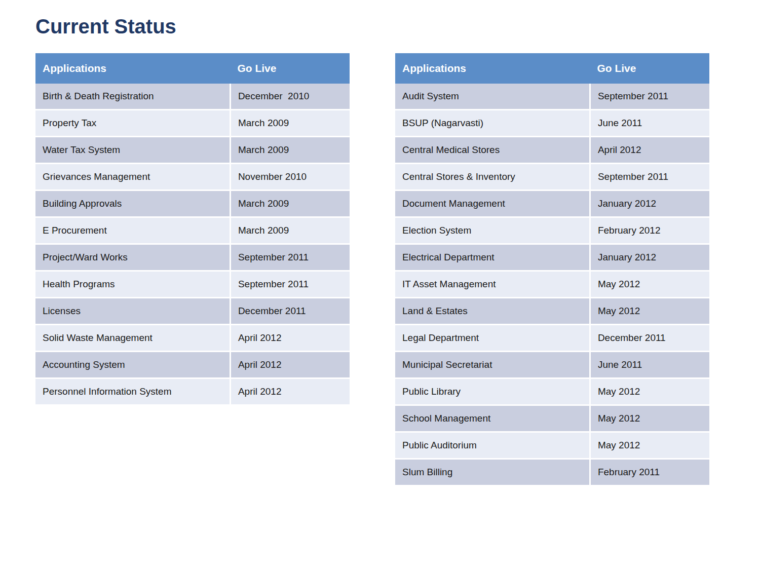Current Status
| Applications | Go Live |
| --- | --- |
| Birth & Death Registration | December 2010 |
| Property Tax | March 2009 |
| Water Tax System | March 2009 |
| Grievances Management | November 2010 |
| Building Approvals | March 2009 |
| E Procurement | March 2009 |
| Project/Ward Works | September 2011 |
| Health Programs | September 2011 |
| Licenses | December 2011 |
| Solid Waste Management | April 2012 |
| Accounting System | April 2012 |
| Personnel Information System | April 2012 |
| Applications | Go Live |
| --- | --- |
| Audit System | September 2011 |
| BSUP (Nagarvasti) | June 2011 |
| Central Medical Stores | April 2012 |
| Central Stores & Inventory | September 2011 |
| Document Management | January 2012 |
| Election System | February 2012 |
| Electrical Department | January 2012 |
| IT Asset Management | May 2012 |
| Land & Estates | May 2012 |
| Legal Department | December 2011 |
| Municipal Secretariat | June 2011 |
| Public Library | May 2012 |
| School Management | May 2012 |
| Public Auditorium | May 2012 |
| Slum Billing | February 2011 |